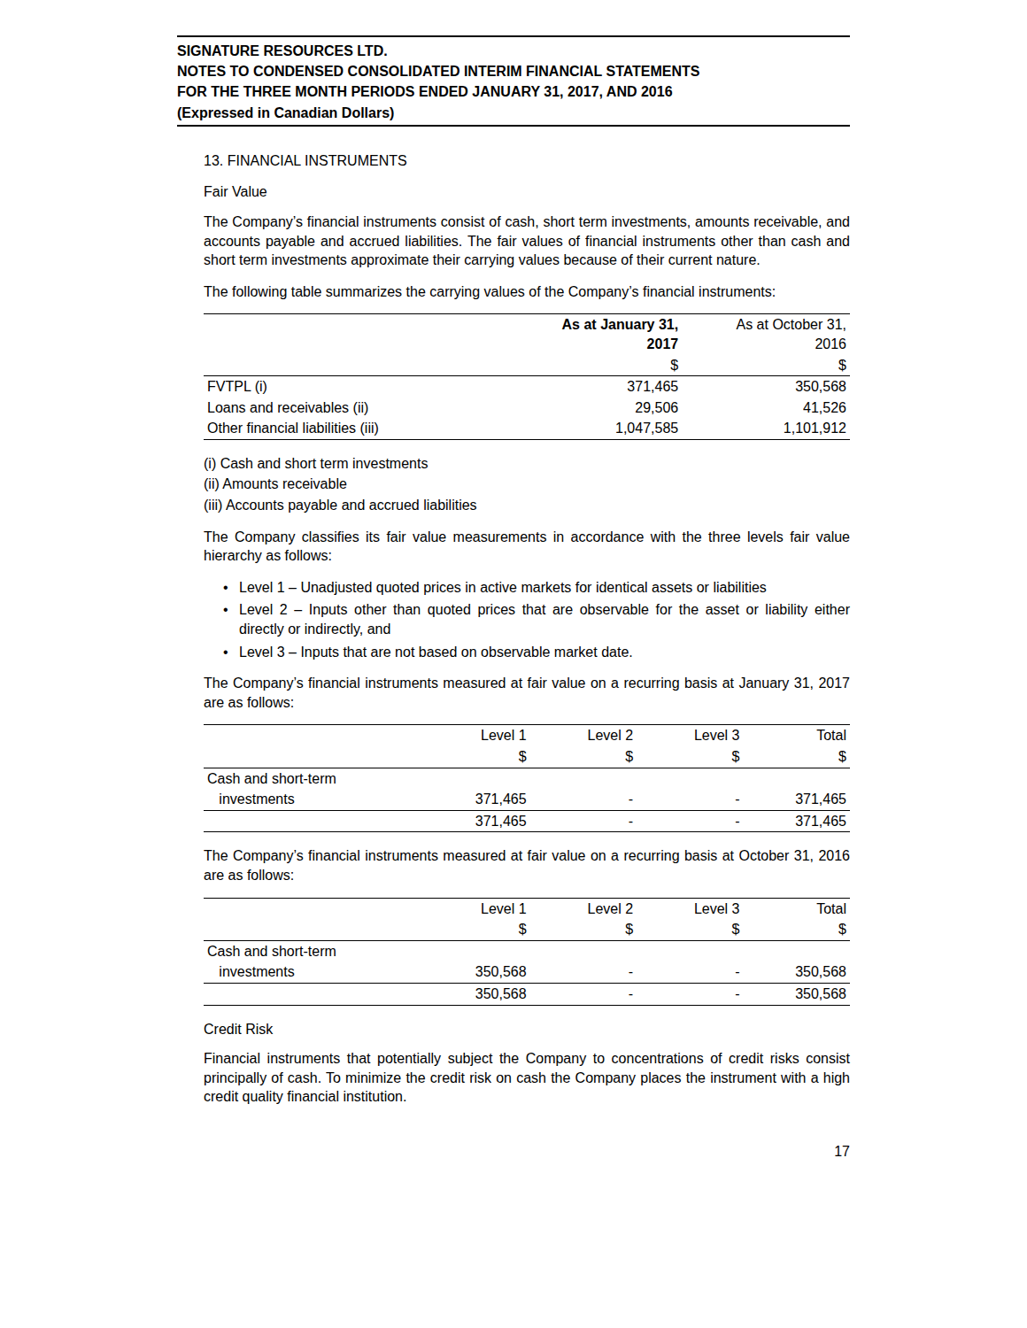SIGNATURE RESOURCES LTD. NOTES TO CONDENSED CONSOLIDATED INTERIM FINANCIAL STATEMENTS FOR THE THREE MONTH PERIODS ENDED JANUARY 31, 2017, AND 2016 (Expressed in Canadian Dollars)
13. FINANCIAL INSTRUMENTS
Fair Value
The Company’s financial instruments consist of cash, short term investments, amounts receivable, and accounts payable and accrued liabilities. The fair values of financial instruments other than cash and short term investments approximate their carrying values because of their current nature.
The following table summarizes the carrying values of the Company’s financial instruments:
| | As at January 31, 2017 | As at October 31, 2016 |
| | $ | $ |
| FVTPL (i) | 371,465 | 350,568 |
| Loans and receivables (ii) | 29,506 | 41,526 |
| Other financial liabilities (iii) | 1,047,585 | 1,101,912 |
(i) Cash and short term investments
(ii) Amounts receivable
(iii) Accounts payable and accrued liabilities
The Company classifies its fair value measurements in accordance with the three levels fair value hierarchy as follows:
Level 1 – Unadjusted quoted prices in active markets for identical assets or liabilities
Level 2 – Inputs other than quoted prices that are observable for the asset or liability either directly or indirectly, and
Level 3 – Inputs that are not based on observable market date.
The Company’s financial instruments measured at fair value on a recurring basis at January 31, 2017 are as follows:
| | Level 1 | Level 2 | Level 3 | Total |
| | $ | $ | $ | $ |
| Cash and short-term | | | | |
| investments | 371,465 | - | - | 371,465 |
| | 371,465 | - | - | 371,465 |
The Company’s financial instruments measured at fair value on a recurring basis at October 31, 2016 are as follows:
| | Level 1 | Level 2 | Level 3 | Total |
| | $ | $ | $ | $ |
| Cash and short-term | | | | |
| investments | 350,568 | - | - | 350,568 |
| | 350,568 | - | - | 350,568 |
Credit Risk
Financial instruments that potentially subject the Company to concentrations of credit risks consist principally of cash. To minimize the credit risk on cash the Company places the instrument with a high credit quality financial institution.
17